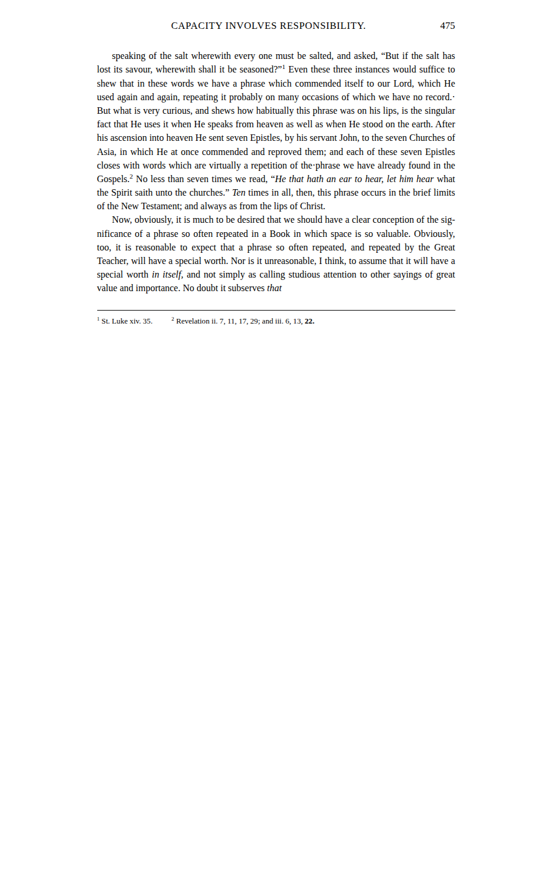475 CAPACITY INVOLVES RESPONSIBILITY.
speaking of the salt wherewith every one must be salted, and asked, “But if the salt has lost its savour, wherewith shall it be seasoned?”1 Even these three instances would suffice to shew that in these words we have a phrase which commended itself to our Lord, which He used again and again, repeating it probably on many occasions of which we have no record.· But what is very curious, and shews how habitually this phrase was on his lips, is the singular fact that He uses it when He speaks from heaven as well as when He stood on the earth. After his ascension into heaven He sent seven Epistles, by his servant John, to the seven Churches of Asia, in which He at once commended and reproved them; and each of these seven Epistles closes with words which are virtually a repetition of the·phrase we have already found in the Gospels.2 No less than seven times we read, “He that hath an ear to hear, let him hear what the Spirit saith unto the churches.” Ten times in all, then, this phrase occurs in the brief limits of the New Testament; and always as from the lips of Christ.
Now, obviously, it is much to be desired that we should have a clear conception of the significance of a phrase so often repeated in a Book in which space is so valuable. Obviously, too, it is reasonable to expect that a phrase so often repeated, and repeated by the Great Teacher, will have a special worth. Nor is it unreasonable, I think, to assume that it will have a special worth in itself, and not simply as calling studious attention to other sayings of great value and importance. No doubt it subserves that
1 St. Luke xiv. 35. 2 Revelation ii. 7, 11, 17, 29; and iii. 6, 13, 22.